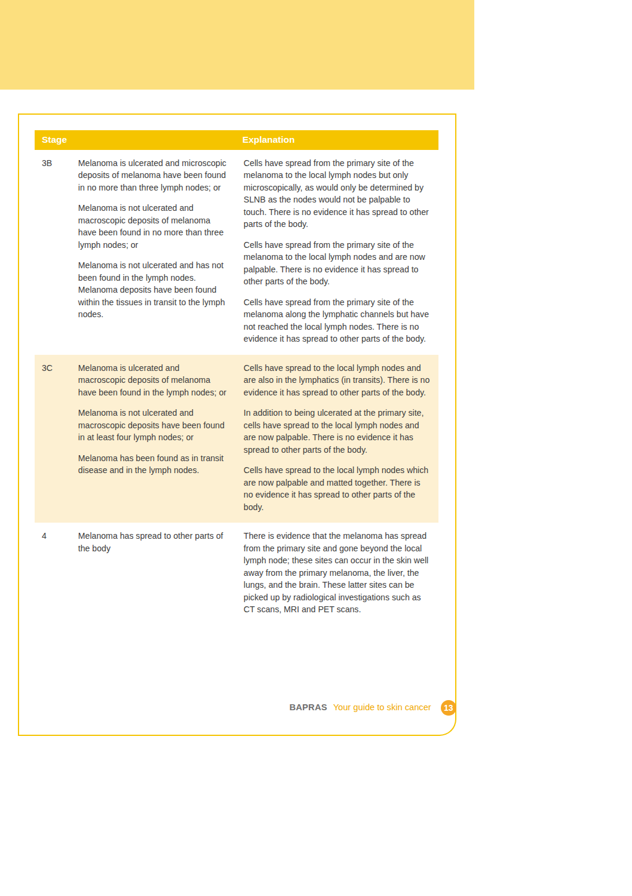| Stage | Explanation |
| --- | --- |
| 3B | Melanoma is ulcerated and microscopic deposits of melanoma have been found in no more than three lymph nodes; or Melanoma is not ulcerated and macroscopic deposits of melanoma have been found in no more than three lymph nodes; or Melanoma is not ulcerated and has not been found in the lymph nodes. Melanoma deposits have been found within the tissues in transit to the lymph nodes. | Cells have spread from the primary site of the melanoma to the local lymph nodes but only microscopically, as would only be determined by SLNB as the nodes would not be palpable to touch. There is no evidence it has spread to other parts of the body. Cells have spread from the primary site of the melanoma to the local lymph nodes and are now palpable. There is no evidence it has spread to other parts of the body. Cells have spread from the primary site of the melanoma along the lymphatic channels but have not reached the local lymph nodes. There is no evidence it has spread to other parts of the body. |
| 3C | Melanoma is ulcerated and macroscopic deposits of melanoma have been found in the lymph nodes; or Melanoma is not ulcerated and macroscopic deposits have been found in at least four lymph nodes; or Melanoma has been found as in transit disease and in the lymph nodes. | Cells have spread to the local lymph nodes and are also in the lymphatics (in transits). There is no evidence it has spread to other parts of the body. In addition to being ulcerated at the primary site, cells have spread to the local lymph nodes and are now palpable. There is no evidence it has spread to other parts of the body. Cells have spread to the local lymph nodes which are now palpable and matted together. There is no evidence it has spread to other parts of the body. |
| 4 | Melanoma has spread to other parts of the body | There is evidence that the melanoma has spread from the primary site and gone beyond the local lymph node; these sites can occur in the skin well away from the primary melanoma, the liver, the lungs, and the brain. These latter sites can be picked up by radiological investigations such as CT scans, MRI and PET scans. |
BAPRAS Your guide to skin cancer 13